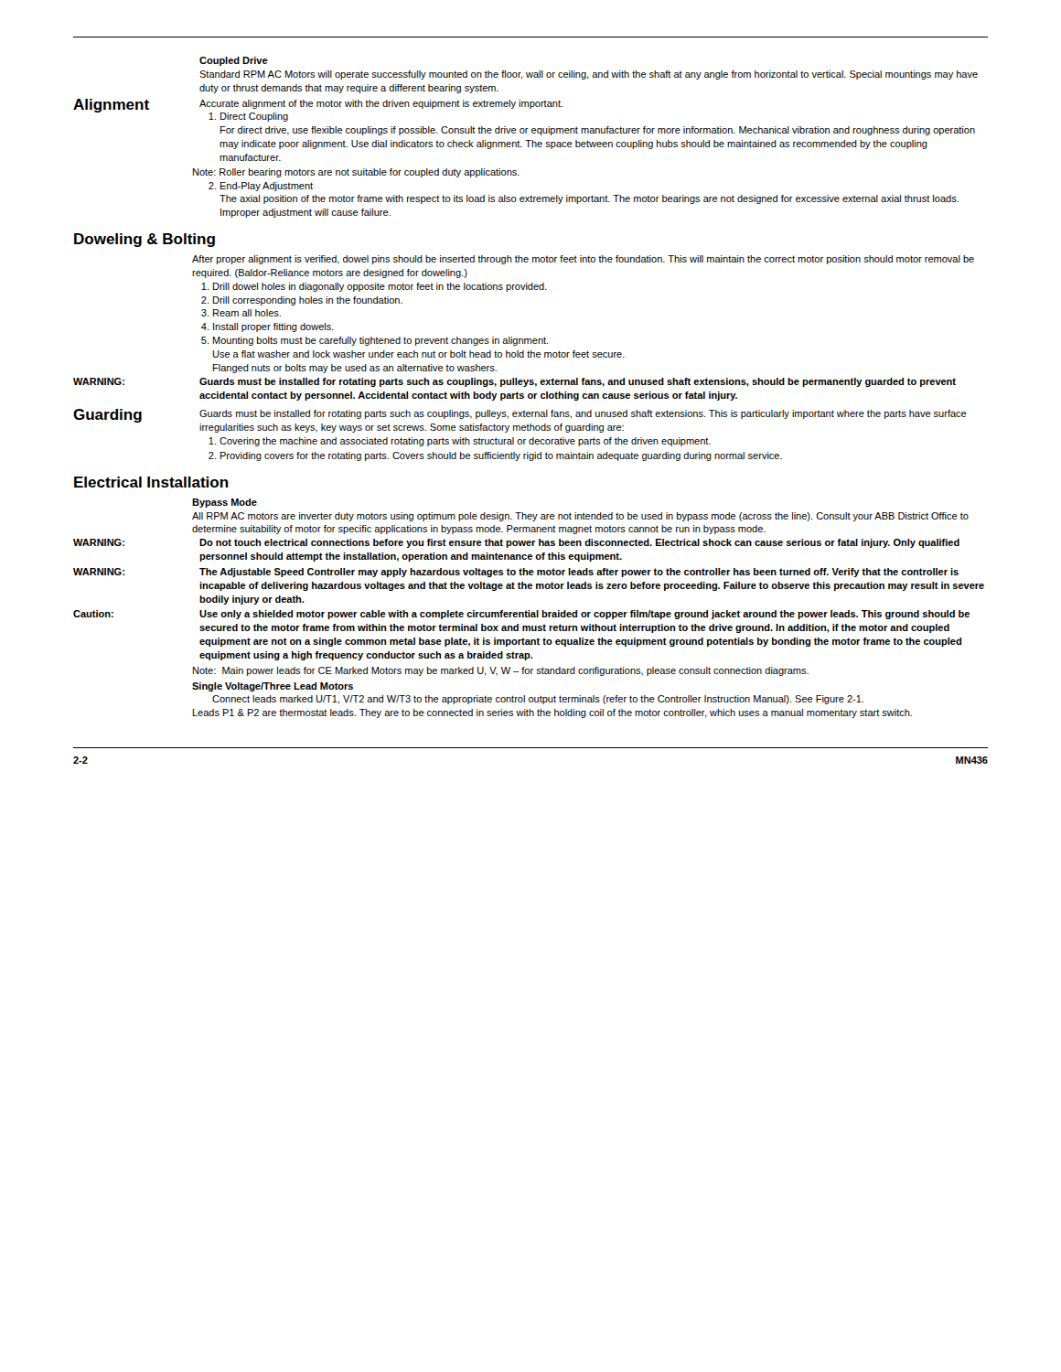Coupled Drive
Standard RPM AC Motors will operate successfully mounted on the floor, wall or ceiling, and with the shaft at any angle from horizontal to vertical. Special mountings may have duty or thrust demands that may require a different bearing system.
Alignment
Accurate alignment of the motor with the driven equipment is extremely important.
Direct Coupling
For direct drive, use flexible couplings if possible. Consult the drive or equipment manufacturer for more information. Mechanical vibration and roughness during operation may indicate poor alignment. Use dial indicators to check alignment. The space between coupling hubs should be maintained as recommended by the coupling manufacturer.
Note: Roller bearing motors are not suitable for coupled duty applications.
End-Play Adjustment
The axial position of the motor frame with respect to its load is also extremely important. The motor bearings are not designed for excessive external axial thrust loads. Improper adjustment will cause failure.
Doweling & Bolting
After proper alignment is verified, dowel pins should be inserted through the motor feet into the foundation. This will maintain the correct motor position should motor removal be required. (Baldor-Reliance motors are designed for doweling.)
Drill dowel holes in diagonally opposite motor feet in the locations provided.
Drill corresponding holes in the foundation.
Ream all holes.
Install proper fitting dowels.
Mounting bolts must be carefully tightened to prevent changes in alignment.
Use a flat washer and lock washer under each nut or bolt head to hold the motor feet secure.
Flanged nuts or bolts may be used as an alternative to washers.
WARNING:
Guards must be installed for rotating parts such as couplings, pulleys, external fans, and unused shaft extensions, should be permanently guarded to prevent accidental contact by personnel. Accidental contact with body parts or clothing can cause serious or fatal injury.
Guarding
Guards must be installed for rotating parts such as couplings, pulleys, external fans, and unused shaft extensions. This is particularly important where the parts have surface irregularities such as keys, key ways or set screws. Some satisfactory methods of guarding are:
Covering the machine and associated rotating parts with structural or decorative parts of the driven equipment.
Providing covers for the rotating parts. Covers should be sufficiently rigid to maintain adequate guarding during normal service.
Electrical Installation
Bypass Mode
All RPM AC motors are inverter duty motors using optimum pole design. They are not intended to be used in bypass mode (across the line). Consult your ABB District Office to determine suitability of motor for specific applications in bypass mode. Permanent magnet motors cannot be run in bypass mode.
WARNING:
Do not touch electrical connections before you first ensure that power has been disconnected. Electrical shock can cause serious or fatal injury. Only qualified personnel should attempt the installation, operation and maintenance of this equipment.
WARNING:
The Adjustable Speed Controller may apply hazardous voltages to the motor leads after power to the controller has been turned off. Verify that the controller is incapable of delivering hazardous voltages and that the voltage at the motor leads is zero before proceeding. Failure to observe this precaution may result in severe bodily injury or death.
Caution:
Use only a shielded motor power cable with a complete circumferential braided or copper film/tape ground jacket around the power leads. This ground should be secured to the motor frame from within the motor terminal box and must return without interruption to the drive ground. In addition, if the motor and coupled equipment are not on a single common metal base plate, it is important to equalize the equipment ground potentials by bonding the motor frame to the coupled equipment using a high frequency conductor such as a braided strap.
Note: Main power leads for CE Marked Motors may be marked U, V, W – for standard configurations, please consult connection diagrams.
Single Voltage/Three Lead Motors
Connect leads marked U/T1, V/T2 and W/T3 to the appropriate control output terminals (refer to the Controller Instruction Manual). See Figure 2-1.
Leads P1 & P2 are thermostat leads. They are to be connected in series with the holding coil of the motor controller, which uses a manual momentary start switch.
2-2 MN436